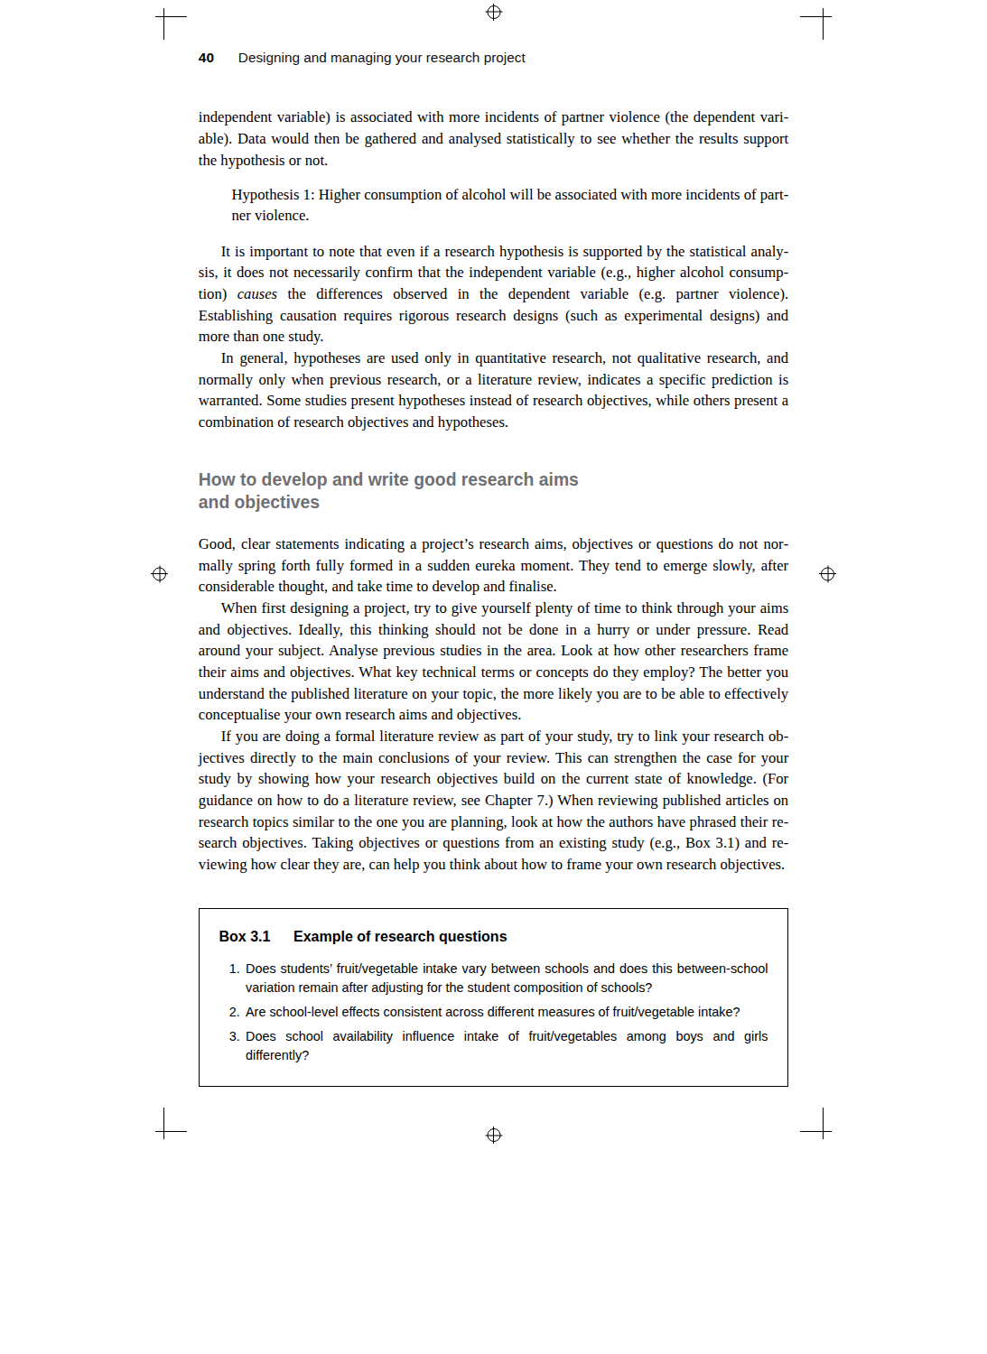40 Designing and managing your research project
independent variable) is associated with more incidents of partner violence (the dependent variable). Data would then be gathered and analysed statistically to see whether the results support the hypothesis or not.
Hypothesis 1: Higher consumption of alcohol will be associated with more incidents of partner violence.
It is important to note that even if a research hypothesis is supported by the statistical analysis, it does not necessarily confirm that the independent variable (e.g., higher alcohol consumption) causes the differences observed in the dependent variable (e.g. partner violence). Establishing causation requires rigorous research designs (such as experimental designs) and more than one study.
In general, hypotheses are used only in quantitative research, not qualitative research, and normally only when previous research, or a literature review, indicates a specific prediction is warranted. Some studies present hypotheses instead of research objectives, while others present a combination of research objectives and hypotheses.
How to develop and write good research aims
and objectives
Good, clear statements indicating a project’s research aims, objectives or questions do not normally spring forth fully formed in a sudden eureka moment. They tend to emerge slowly, after considerable thought, and take time to develop and finalise.
When first designing a project, try to give yourself plenty of time to think through your aims and objectives. Ideally, this thinking should not be done in a hurry or under pressure. Read around your subject. Analyse previous studies in the area. Look at how other researchers frame their aims and objectives. What key technical terms or concepts do they employ? The better you understand the published literature on your topic, the more likely you are to be able to effectively conceptualise your own research aims and objectives.
If you are doing a formal literature review as part of your study, try to link your research objectives directly to the main conclusions of your review. This can strengthen the case for your study by showing how your research objectives build on the current state of knowledge. (For guidance on how to do a literature review, see Chapter 7.) When reviewing published articles on research topics similar to the one you are planning, look at how the authors have phrased their research objectives. Taking objectives or questions from an existing study (e.g., Box 3.1) and reviewing how clear they are, can help you think about how to frame your own research objectives.
Box 3.1 Example of research questions
Does students’ fruit/vegetable intake vary between schools and does this between-school variation remain after adjusting for the student composition of schools?
Are school-level effects consistent across different measures of fruit/vegetable intake?
Does school availability influence intake of fruit/vegetables among boys and girls differently?